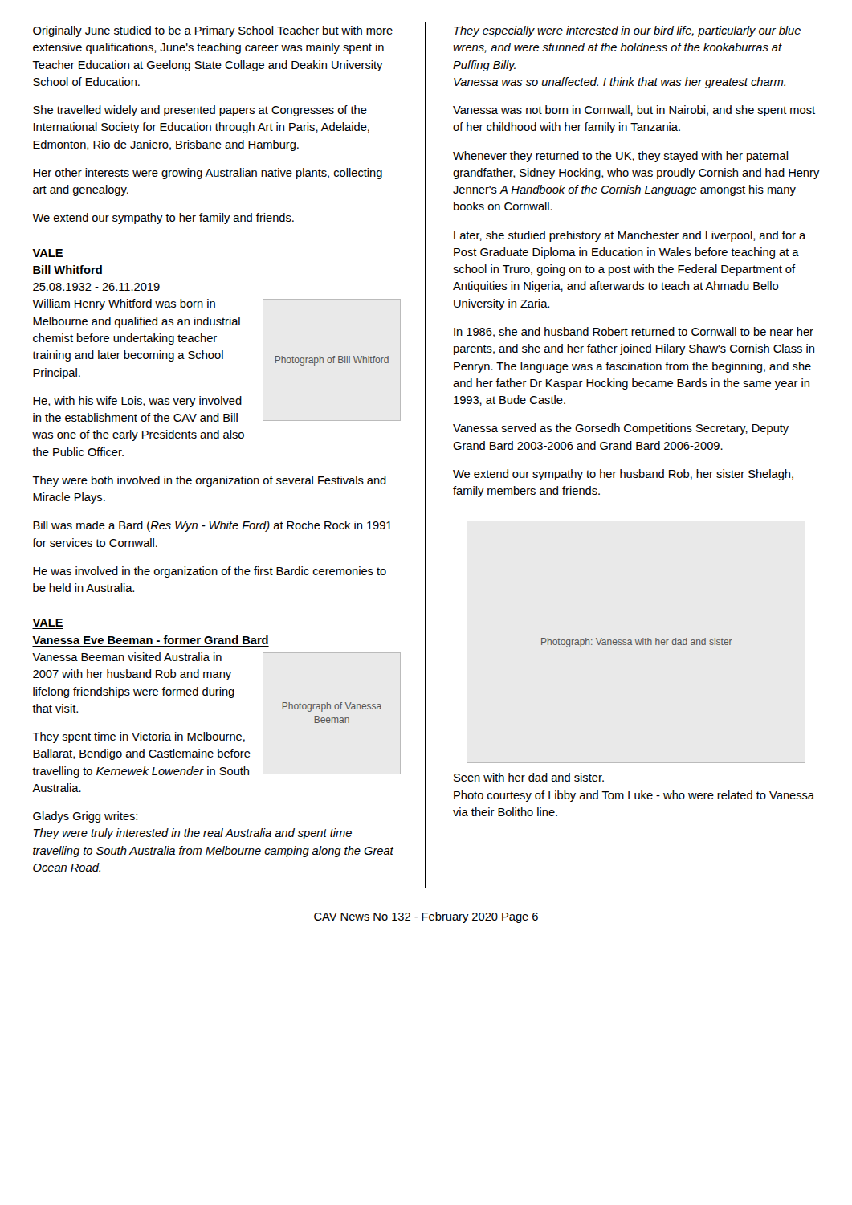Originally June studied to be a Primary School Teacher but with more extensive qualifications, June's teaching career was mainly spent in Teacher Education at Geelong State Collage and Deakin University School of Education.
She travelled widely and presented papers at Congresses of the International Society for Education through Art in Paris, Adelaide, Edmonton, Rio de Janiero, Brisbane and Hamburg.
Her other interests were growing Australian native plants, collecting art and genealogy.
We extend our sympathy to her family and friends.
VALE
Bill Whitford
25.08.1932 - 26.11.2019
Photograph of Bill Whitford
William Henry Whitford was born in Melbourne and qualified as an industrial chemist before undertaking teacher training and later becoming a School Principal.
He, with his wife Lois, was very involved in the establishment of the CAV and Bill was one of the early Presidents and also the Public Officer.
They were both involved in the organization of several Festivals and Miracle Plays.
Bill was made a Bard (Res Wyn - White Ford) at Roche Rock in 1991 for services to Cornwall.
He was involved in the organization of the first Bardic ceremonies to be held in Australia.
VALE
Vanessa Eve Beeman - former Grand Bard
Photograph of Vanessa Beeman
Vanessa Beeman visited Australia in 2007 with her husband Rob and many lifelong friendships were formed during that visit.
They spent time in Victoria in Melbourne, Ballarat, Bendigo and Castlemaine before travelling to Kernewek Lowender in South Australia.
Gladys Grigg writes:
They were truly interested in the real Australia and spent time travelling to South Australia from Melbourne camping along the Great Ocean Road.
They especially were interested in our bird life, particularly our blue wrens, and were stunned at the boldness of the kookaburras at Puffing Billy.
Vanessa was so unaffected. I think that was her greatest charm.
Vanessa was not born in Cornwall, but in Nairobi, and she spent most of her childhood with her family in Tanzania.
Whenever they returned to the UK, they stayed with her paternal grandfather, Sidney Hocking, who was proudly Cornish and had Henry Jenner's A Handbook of the Cornish Language amongst his many books on Cornwall.
Later, she studied prehistory at Manchester and Liverpool, and for a Post Graduate Diploma in Education in Wales before teaching at a school in Truro, going on to a post with the Federal Department of Antiquities in Nigeria, and afterwards to teach at Ahmadu Bello University in Zaria.
In 1986, she and husband Robert returned to Cornwall to be near her parents, and she and her father joined Hilary Shaw's Cornish Class in Penryn. The language was a fascination from the beginning, and she and her father Dr Kaspar Hocking became Bards in the same year in 1993, at Bude Castle.
Vanessa served as the Gorsedh Competitions Secretary, Deputy Grand Bard 2003-2006 and Grand Bard 2006-2009.
We extend our sympathy to her husband Rob, her sister Shelagh, family members and friends.
Photograph: Vanessa with her dad and sister
Seen with her dad and sister.
Photo courtesy of Libby and Tom Luke - who were related to Vanessa via their Bolitho line.
CAV News No 132 - February 2020 Page 6